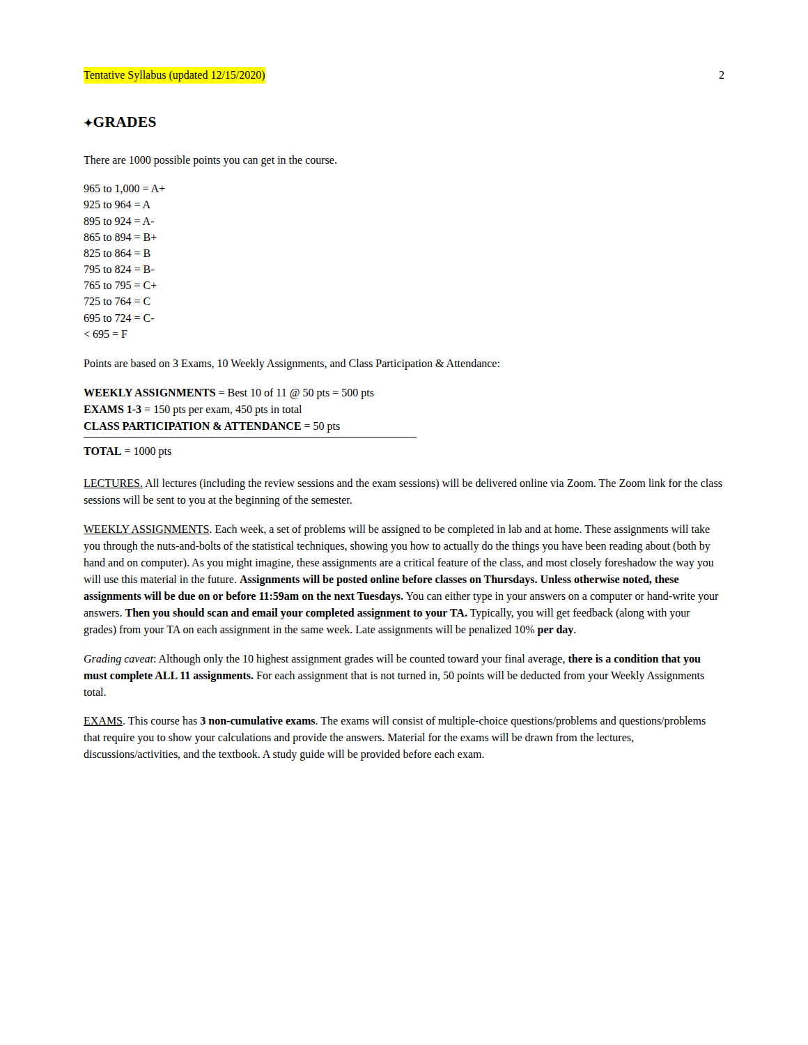Tentative Syllabus (updated 12/15/2020) 2
✦GRADES
There are 1000 possible points you can get in the course.
965 to 1,000 = A+
925 to 964 = A
895 to 924 = A-
865 to 894 = B+
825 to 864 = B
795 to 824 = B-
765 to 795 = C+
725 to 764 = C
695 to 724 = C-
< 695 = F
Points are based on 3 Exams, 10 Weekly Assignments, and Class Participation & Attendance:
WEEKLY ASSIGNMENTS = Best 10 of 11 @ 50 pts = 500 pts
EXAMS 1-3 = 150 pts per exam, 450 pts in total
CLASS PARTICIPATION & ATTENDANCE = 50 pts
TOTAL = 1000 pts
LECTURES. All lectures (including the review sessions and the exam sessions) will be delivered online via Zoom. The Zoom link for the class sessions will be sent to you at the beginning of the semester.
WEEKLY ASSIGNMENTS. Each week, a set of problems will be assigned to be completed in lab and at home. These assignments will take you through the nuts-and-bolts of the statistical techniques, showing you how to actually do the things you have been reading about (both by hand and on computer). As you might imagine, these assignments are a critical feature of the class, and most closely foreshadow the way you will use this material in the future. Assignments will be posted online before classes on Thursdays. Unless otherwise noted, these assignments will be due on or before 11:59am on the next Tuesdays. You can either type in your answers on a computer or hand-write your answers. Then you should scan and email your completed assignment to your TA. Typically, you will get feedback (along with your grades) from your TA on each assignment in the same week. Late assignments will be penalized 10% per day.
Grading caveat: Although only the 10 highest assignment grades will be counted toward your final average, there is a condition that you must complete ALL 11 assignments. For each assignment that is not turned in, 50 points will be deducted from your Weekly Assignments total.
EXAMS. This course has 3 non-cumulative exams. The exams will consist of multiple-choice questions/problems and questions/problems that require you to show your calculations and provide the answers. Material for the exams will be drawn from the lectures, discussions/activities, and the textbook. A study guide will be provided before each exam.